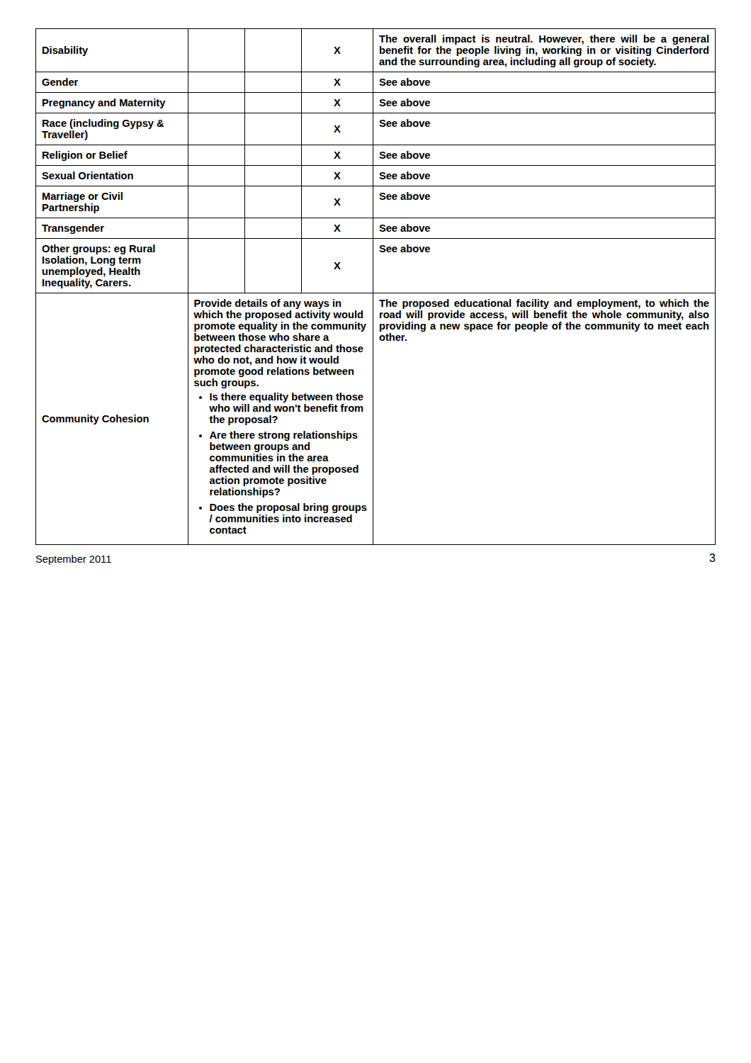| Disability | | | X | The overall impact is neutral. However, there will be a general benefit for the people living in, working in or visiting Cinderford and the surrounding area, including all group of society. |
| Gender | | | X | See above |
| Pregnancy and Maternity | | | X | See above |
| Race (including Gypsy & Traveller) | | | X | See above |
| Religion or Belief | | | X | See above |
| Sexual Orientation | | | X | See above |
| Marriage or Civil Partnership | | | X | See above |
| Transgender | | | X | See above |
| Other groups: eg Rural Isolation, Long term unemployed, Health Inequality, Carers. | | | X | See above |
| Community Cohesion | Provide details of any ways in which the proposed activity would promote equality in the community between those who share a protected characteristic and those who do not, and how it would promote good relations between such groups. Is there equality between those who will and won't benefit from the proposal? Are there strong relationships between groups and communities in the area affected and will the proposed action promote positive relationships? Does the proposal bring groups / communities into increased contact | The proposed educational facility and employment, to which the road will provide access, will benefit the whole community, also providing a new space for people of the community to meet each other. |
September 2011 3